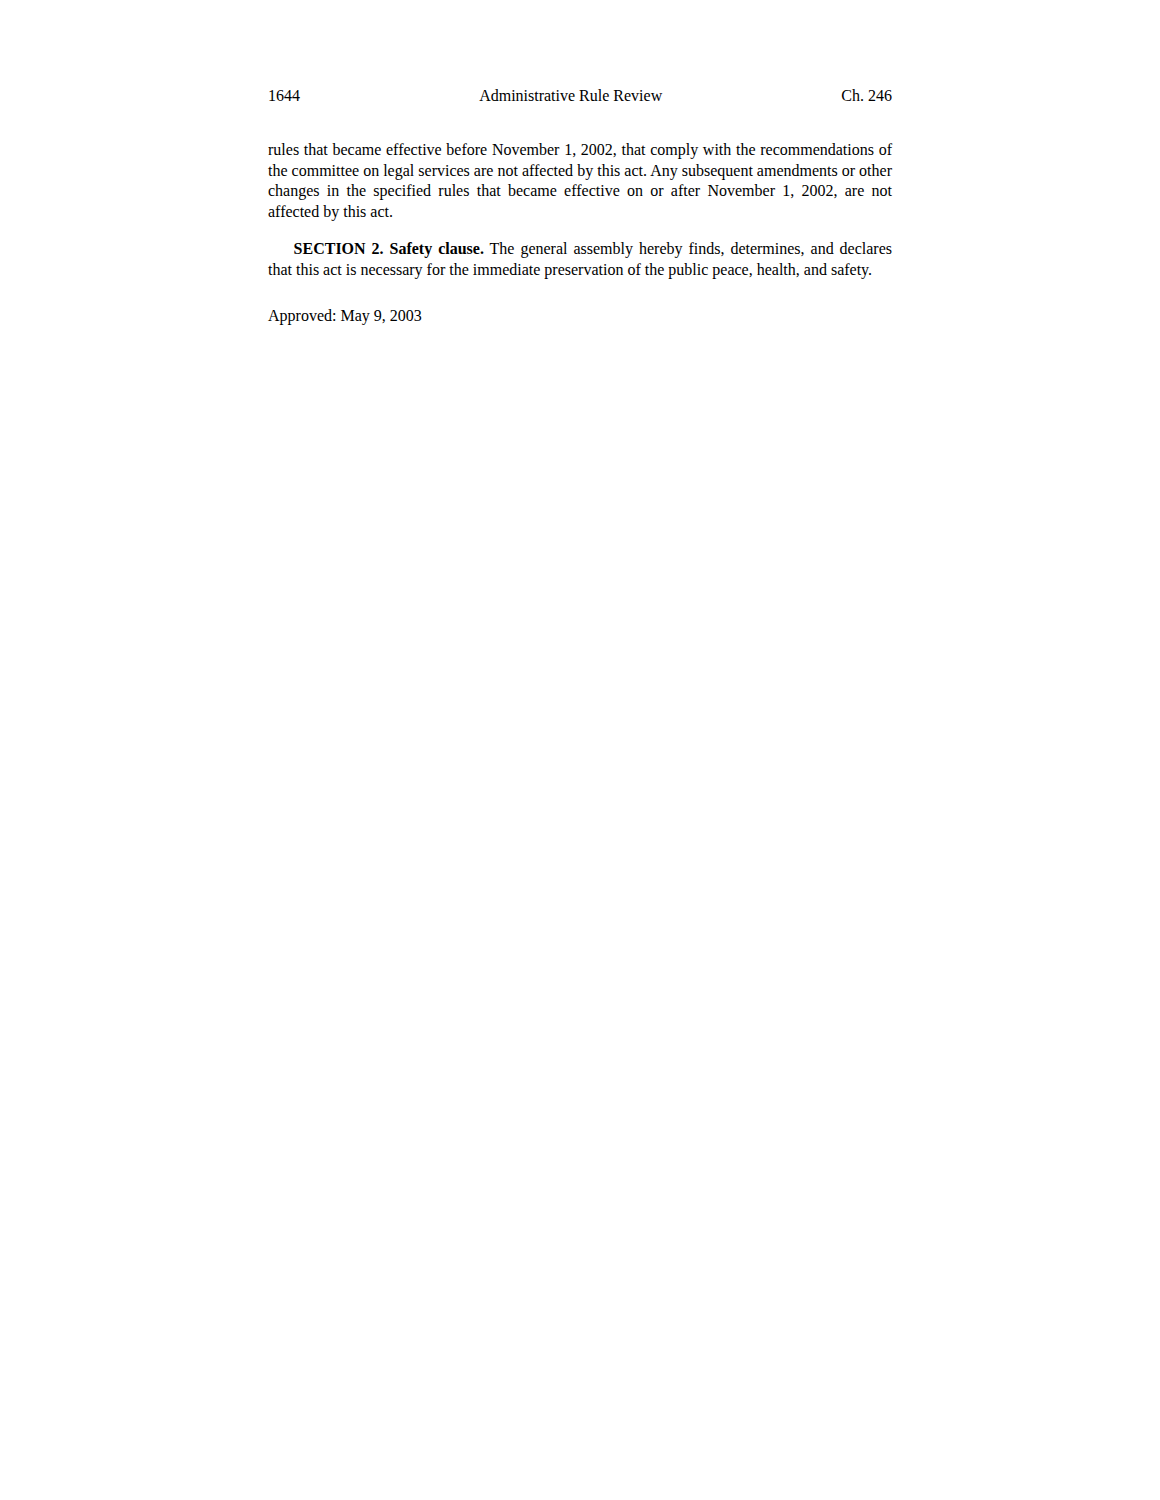1644 Administrative Rule Review Ch. 246
rules that became effective before November 1, 2002, that comply with the recommendations of the committee on legal services are not affected by this act. Any subsequent amendments or other changes in the specified rules that became effective on or after November 1, 2002, are not affected by this act.
SECTION 2. Safety clause. The general assembly hereby finds, determines, and declares that this act is necessary for the immediate preservation of the public peace, health, and safety.
Approved: May 9, 2003